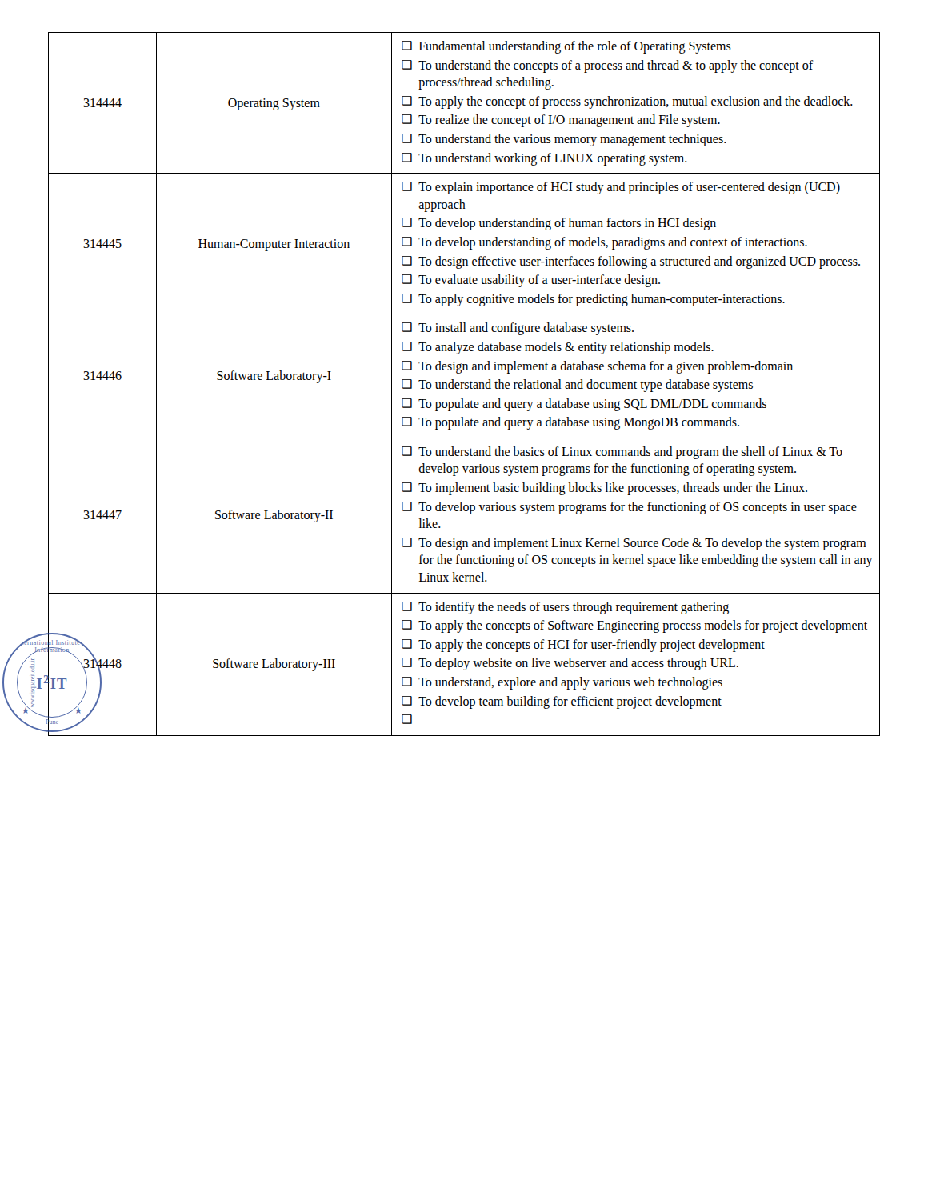| 314444 | Operating System | Fundamental understanding of the role of Operating Systems To understand the concepts of a process and thread & to apply the concept of process/thread scheduling. To apply the concept of process synchronization, mutual exclusion and the deadlock. To realize the concept of I/O management and File system. To understand the various memory management techniques. To understand working of LINUX operating system. |
| 314445 | Human-Computer Interaction | To explain importance of HCI study and principles of user-centered design (UCD) approach To develop understanding of human factors in HCI design To develop understanding of models, paradigms and context of interactions. To design effective user-interfaces following a structured and organized UCD process. To evaluate usability of a user-interface design. To apply cognitive models for predicting human-computer-interactions. |
| 314446 | Software Laboratory-I | To install and configure database systems. To analyze database models & entity relationship models. To design and implement a database schema for a given problem-domain To understand the relational and document type database systems To populate and query a database using SQL DML/DDL commands To populate and query a database using MongoDB commands. |
| 314447 | Software Laboratory-II | To understand the basics of Linux commands and program the shell of Linux & To develop various system programs for the functioning of operating system. To implement basic building blocks like processes, threads under the Linux. To develop various system programs for the functioning of OS concepts in user space like. To design and implement Linux Kernel Source Code & To develop the system program for the functioning of OS concepts in kernel space like embedding the system call in any Linux kernel. |
| 314448 International Institute of Information I 2 IT www.isquareit.edu.in ★ ★ Pune | Software Laboratory-III | To identify the needs of users through requirement gathering To apply the concepts of Software Engineering process models for project development To apply the concepts of HCI for user-friendly project development To deploy website on live webserver and access through URL. To understand, explore and apply various web technologies To develop team building for efficient project development |